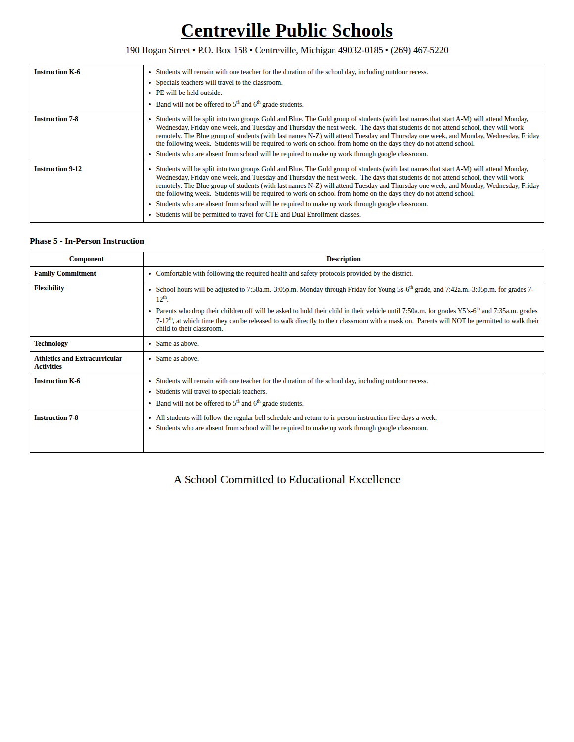Centreville Public Schools
190 Hogan Street • P.O. Box 158 • Centreville, Michigan 49032-0185 • (269) 467-5220
| Instruction K-6 | Students will remain with one teacher for the duration of the school day, including outdoor recess. Specials teachers will travel to the classroom. PE will be held outside. Band will not be offered to 5 th and 6 th grade students. |
| Instruction 7-8 | Students will be split into two groups Gold and Blue. The Gold group of students (with last names that start A-M) will attend Monday, Wednesday, Friday one week, and Tuesday and Thursday the next week. The days that students do not attend school, they will work remotely. The Blue group of students (with last names N-Z) will attend Tuesday and Thursday one week, and Monday, Wednesday, Friday the following week. Students will be required to work on school from home on the days they do not attend school. Students who are absent from school will be required to make up work through google classroom. |
| Instruction 9-12 | Students will be split into two groups Gold and Blue. The Gold group of students (with last names that start A-M) will attend Monday, Wednesday, Friday one week, and Tuesday and Thursday the next week. The days that students do not attend school, they will work remotely. The Blue group of students (with last names N-Z) will attend Tuesday and Thursday one week, and Monday, Wednesday, Friday the following week. Students will be required to work on school from home on the days they do not attend school. Students who are absent from school will be required to make up work through google classroom. Students will be permitted to travel for CTE and Dual Enrollment classes. |
Phase 5 - In-Person Instruction
| Component | Description |
| --- | --- |
| Family Commitment | Comfortable with following the required health and safety protocols provided by the district. |
| Flexibility | School hours will be adjusted to 7:58a.m.-3:05p.m. Monday through Friday for Young 5s-6 th grade, and 7:42a.m.-3:05p.m. for grades 7-12 th . Parents who drop their children off will be asked to hold their child in their vehicle until 7:50a.m. for grades Y5’s-6 th and 7:35a.m. grades 7-12 th , at which time they can be released to walk directly to their classroom with a mask on. Parents will NOT be permitted to walk their child to their classroom. |
| Technology | Same as above. |
| Athletics and Extracurricular Activities | Same as above. |
| Instruction K-6 | Students will remain with one teacher for the duration of the school day, including outdoor recess. Students will travel to specials teachers. Band will not be offered to 5 th and 6 th grade students. |
| Instruction 7-8 | All students will follow the regular bell schedule and return to in person instruction five days a week. Students who are absent from school will be required to make up work through google classroom. |
A School Committed to Educational Excellence